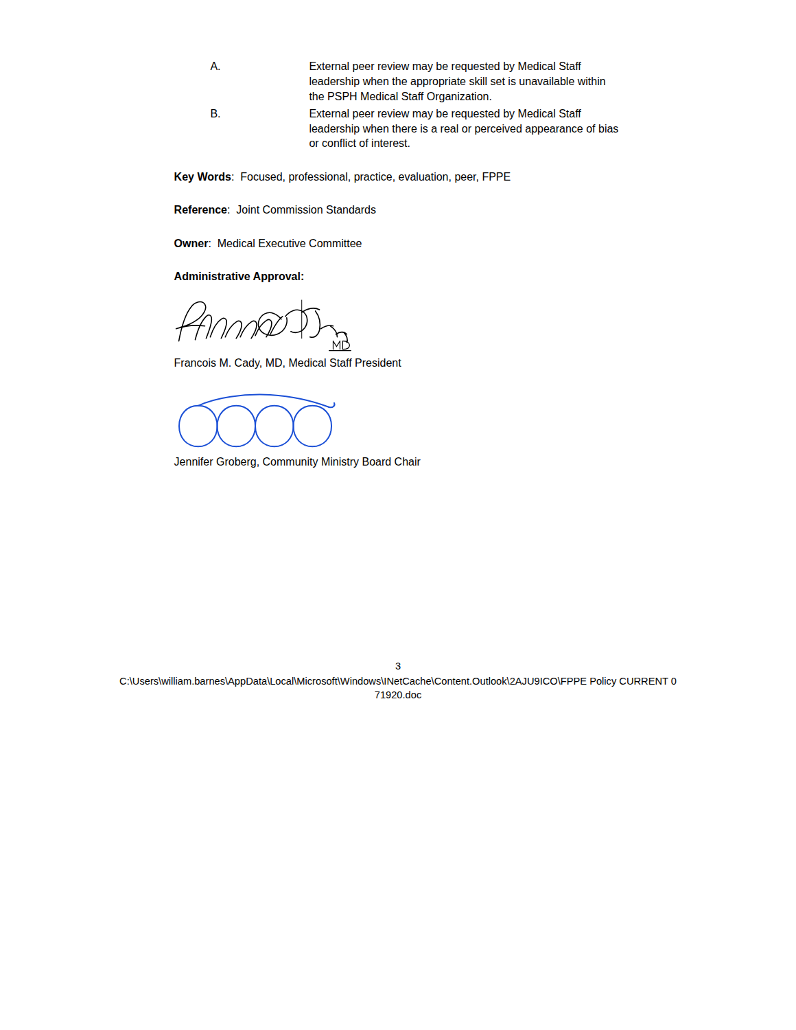A. External peer review may be requested by Medical Staff leadership when the appropriate skill set is unavailable within the PSPH Medical Staff Organization.
B. External peer review may be requested by Medical Staff leadership when there is a real or perceived appearance of bias or conflict of interest.
Key Words: Focused, professional, practice, evaluation, peer, FPPE
Reference: Joint Commission Standards
Owner: Medical Executive Committee
Administrative Approval:
Francois M. Cady, MD, Medical Staff President
Jennifer Groberg, Community Ministry Board Chair
3
C:\Users\william.barnes\AppData\Local\Microsoft\Windows\INetCache\Content.Outlook\2AJU9ICO\FPPE Policy CURRENT 071920.doc